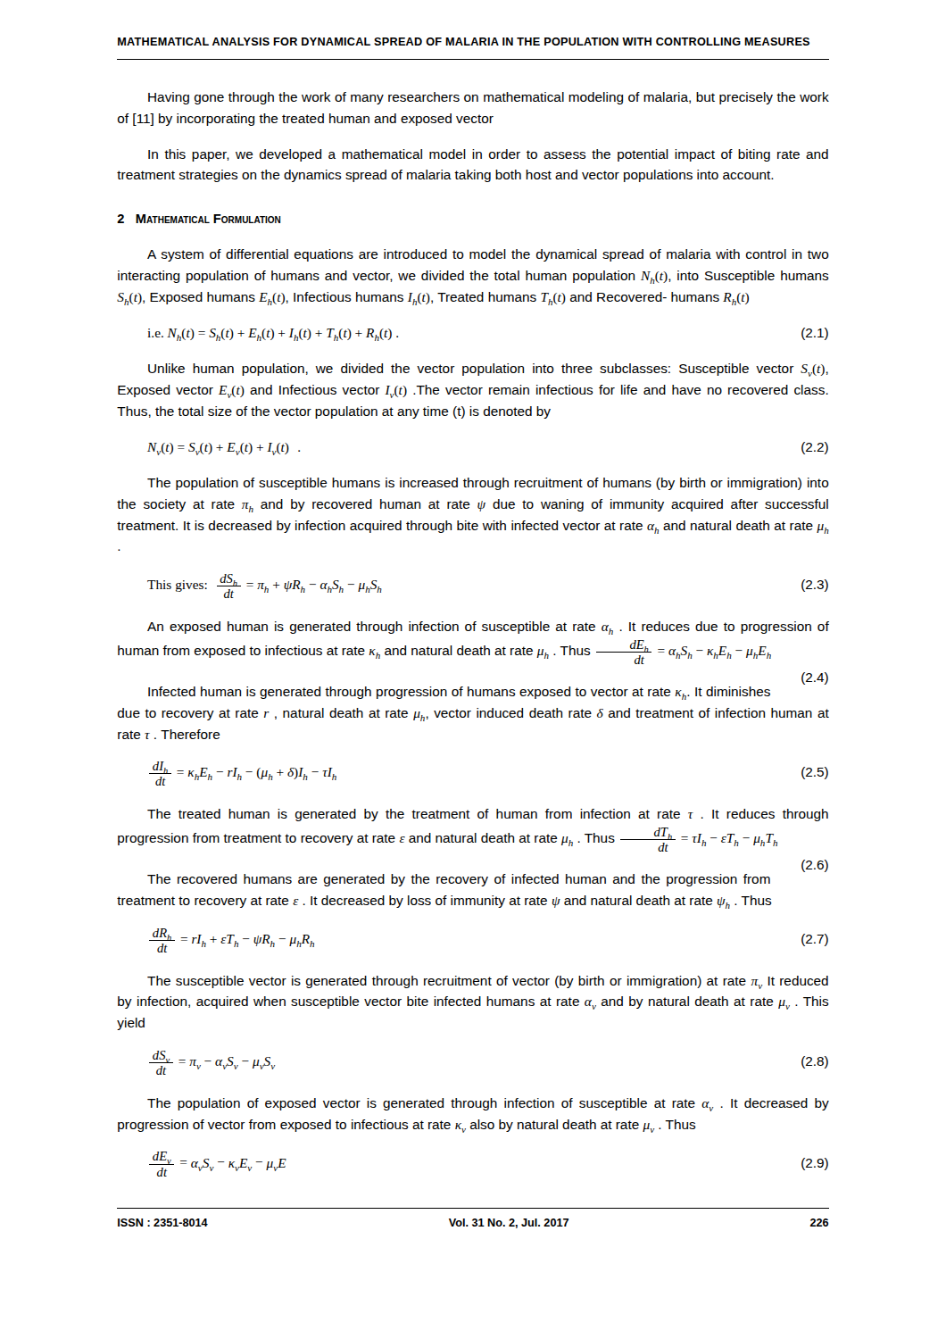Mathematical Analysis for Dynamical Spread of Malaria in the Population with Controlling Measures
Having gone through the work of many researchers on mathematical modeling of malaria, but precisely the work of [11] by incorporating the treated human and exposed vector
In this paper, we developed a mathematical model in order to assess the potential impact of biting rate and treatment strategies on the dynamics spread of malaria taking both host and vector populations into account.
2 Mathematical Formulation
A system of differential equations are introduced to model the dynamical spread of malaria with control in two interacting population of humans and vector, we divided the total human population Nh(t), into Susceptible humans Sh(t), Exposed humans Eh(t), Infectious humans Ih(t), Treated humans Th(t) and Recovered- humans Rh(t)
i.e. Nh(t) = Sh(t) + Eh(t) + Ih(t) + Th(t) + Rh(t) .
(2.1)
Unlike human population, we divided the vector population into three subclasses: Susceptible vector Sv(t), Exposed vector Ev(t) and Infectious vector Iv(t) .The vector remain infectious for life and have no recovered class. Thus, the total size of the vector population at any time (t) is denoted by
Nv(t) = Sv(t) + Ev(t) + Iv(t) .
(2.2)
The population of susceptible humans is increased through recruitment of humans (by birth or immigration) into the society at rate πh and by recovered human at rate ψ due to waning of immunity acquired after successful treatment. It is decreased by infection acquired through bite with infected vector at rate αh and natural death at rate μh .
This gives: dSh dt = πh + ψRh − αhSh − μhSh
(2.3)
An exposed human is generated through infection of susceptible at rate αh . It reduces due to progression of human from exposed to infectious at rate κh and natural death at rate μh . Thus dEh dt = αhSh − κhEh − μhEh(2.4)
Infected human is generated through progression of humans exposed to vector at rate κh. It diminishes due to recovery at rate r , natural death at rate μh, vector induced death rate δ and treatment of infection human at rate τ . Therefore
dIh dt = κhEh − rIh − (μh + δ)Ih − τIh
(2.5)
The treated human is generated by the treatment of human from infection at rate τ . It reduces through progression from treatment to recovery at rate ε and natural death at rate μh . Thus dTh dt = τIh − εTh − μhTh(2.6)
The recovered humans are generated by the recovery of infected human and the progression from treatment to recovery at rate ε . It decreased by loss of immunity at rate ψ and natural death at rate ψh . Thus
dRh dt = rIh + εTh − ψRh − μhRh
(2.7)
The susceptible vector is generated through recruitment of vector (by birth or immigration) at rate πv It reduced by infection, acquired when susceptible vector bite infected humans at rate αv and by natural death at rate μv . This yield
dSv dt = πv − αvSv − μvSv
(2.8)
The population of exposed vector is generated through infection of susceptible at rate αv . It decreased by progression of vector from exposed to infectious at rate κv also by natural death at rate μv . Thus
dEv dt = αvSv − κvEv − μvE
(2.9)
ISSN : 2351-8014 Vol. 31 No. 2, Jul. 2017 226